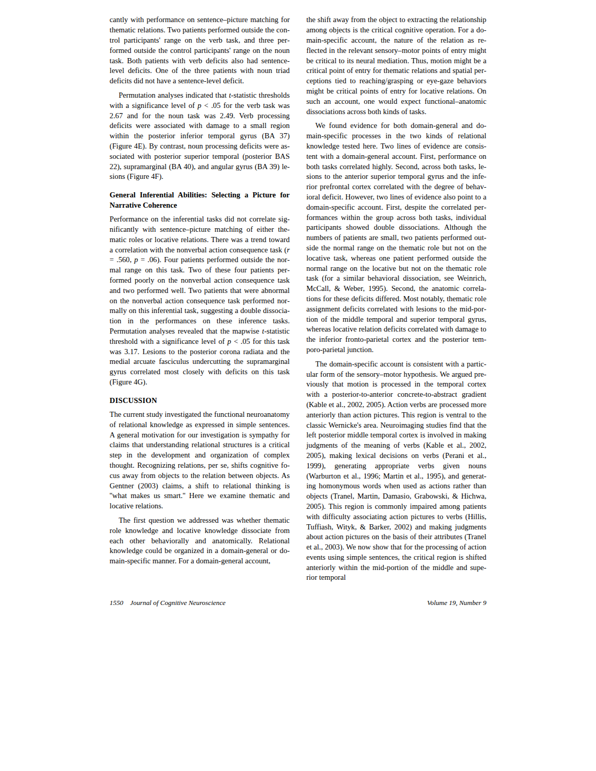cantly with performance on sentence–picture matching for thematic relations. Two patients performed outside the control participants' range on the verb task, and three performed outside the control participants' range on the noun task. Both patients with verb deficits also had sentence-level deficits. One of the three patients with noun triad deficits did not have a sentence-level deficit.
Permutation analyses indicated that t-statistic thresholds with a significance level of p < .05 for the verb task was 2.67 and for the noun task was 2.49. Verb processing deficits were associated with damage to a small region within the posterior inferior temporal gyrus (BA 37) (Figure 4E). By contrast, noun processing deficits were associated with posterior superior temporal (posterior BAS 22), supramarginal (BA 40), and angular gyrus (BA 39) lesions (Figure 4F).
General Inferential Abilities: Selecting a Picture for Narrative Coherence
Performance on the inferential tasks did not correlate significantly with sentence–picture matching of either thematic roles or locative relations. There was a trend toward a correlation with the nonverbal action consequence task (r = .560, p = .06). Four patients performed outside the normal range on this task. Two of these four patients performed poorly on the nonverbal action consequence task and two performed well. Two patients that were abnormal on the nonverbal action consequence task performed normally on this inferential task, suggesting a double dissociation in the performances on these inference tasks. Permutation analyses revealed that the mapwise t-statistic threshold with a significance level of p < .05 for this task was 3.17. Lesions to the posterior corona radiata and the medial arcuate fasciculus undercutting the supramarginal gyrus correlated most closely with deficits on this task (Figure 4G).
Discussion
The current study investigated the functional neuroanatomy of relational knowledge as expressed in simple sentences. A general motivation for our investigation is sympathy for claims that understanding relational structures is a critical step in the development and organization of complex thought. Recognizing relations, per se, shifts cognitive focus away from objects to the relation between objects. As Gentner (2003) claims, a shift to relational thinking is ''what makes us smart.'' Here we examine thematic and locative relations.
The first question we addressed was whether thematic role knowledge and locative knowledge dissociate from each other behaviorally and anatomically. Relational knowledge could be organized in a domain-general or domain-specific manner. For a domain-general account,
the shift away from the object to extracting the relationship among objects is the critical cognitive operation. For a domain-specific account, the nature of the relation as reflected in the relevant sensory–motor points of entry might be critical to its neural mediation. Thus, motion might be a critical point of entry for thematic relations and spatial perceptions tied to reaching/grasping or eye-gaze behaviors might be critical points of entry for locative relations. On such an account, one would expect functional–anatomic dissociations across both kinds of tasks.
We found evidence for both domain-general and domain-specific processes in the two kinds of relational knowledge tested here. Two lines of evidence are consistent with a domain-general account. First, performance on both tasks correlated highly. Second, across both tasks, lesions to the anterior superior temporal gyrus and the inferior prefrontal cortex correlated with the degree of behavioral deficit. However, two lines of evidence also point to a domain-specific account. First, despite the correlated performances within the group across both tasks, individual participants showed double dissociations. Although the numbers of patients are small, two patients performed outside the normal range on the thematic role but not on the locative task, whereas one patient performed outside the normal range on the locative but not on the thematic role task (for a similar behavioral dissociation, see Weinrich, McCall, & Weber, 1995). Second, the anatomic correlations for these deficits differed. Most notably, thematic role assignment deficits correlated with lesions to the mid-portion of the middle temporal and superior temporal gyrus, whereas locative relation deficits correlated with damage to the inferior fronto-parietal cortex and the posterior temporo-parietal junction.
The domain-specific account is consistent with a particular form of the sensory–motor hypothesis. We argued previously that motion is processed in the temporal cortex with a posterior-to-anterior concrete-to-abstract gradient (Kable et al., 2002, 2005). Action verbs are processed more anteriorly than action pictures. This region is ventral to the classic Wernicke's area. Neuroimaging studies find that the left posterior middle temporal cortex is involved in making judgments of the meaning of verbs (Kable et al., 2002, 2005), making lexical decisions on verbs (Perani et al., 1999), generating appropriate verbs given nouns (Warburton et al., 1996; Martin et al., 1995), and generating homonymous words when used as actions rather than objects (Tranel, Martin, Damasio, Grabowski, & Hichwa, 2005). This region is commonly impaired among patients with difficulty associating action pictures to verbs (Hillis, Tuffiash, Wityk, & Barker, 2002) and making judgments about action pictures on the basis of their attributes (Tranel et al., 2003). We now show that for the processing of action events using simple sentences, the critical region is shifted anteriorly within the mid-portion of the middle and superior temporal
1550 Journal of Cognitive Neuroscience
Volume 19, Number 9